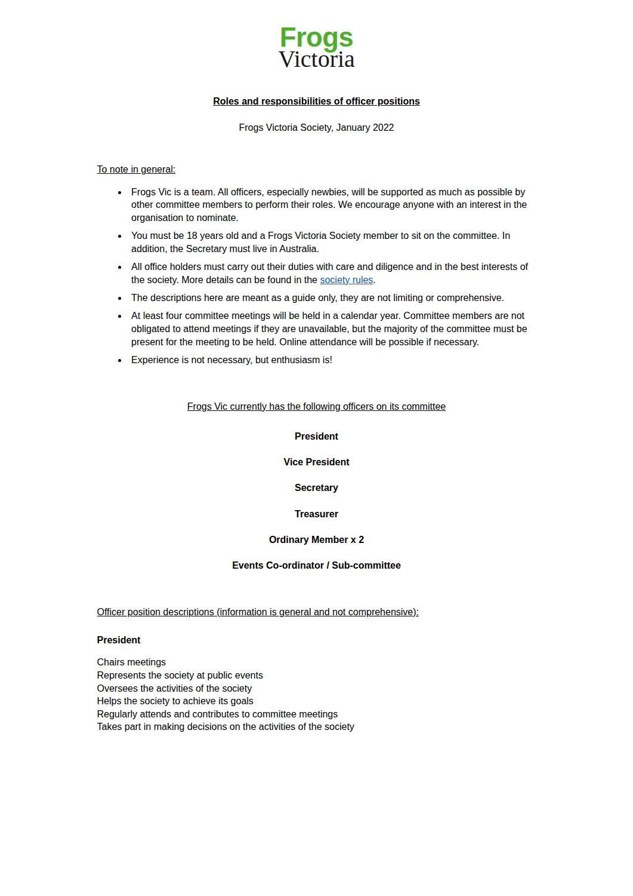Frogs
Victoria
Roles and responsibilities of officer positions
Frogs Victoria Society, January 2022
To note in general:
Frogs Vic is a team. All officers, especially newbies, will be supported as much as possible by other committee members to perform their roles. We encourage anyone with an interest in the organisation to nominate.
You must be 18 years old and a Frogs Victoria Society member to sit on the committee. In addition, the Secretary must live in Australia.
All office holders must carry out their duties with care and diligence and in the best interests of the society. More details can be found in the society rules.
The descriptions here are meant as a guide only, they are not limiting or comprehensive.
At least four committee meetings will be held in a calendar year. Committee members are not obligated to attend meetings if they are unavailable, but the majority of the committee must be present for the meeting to be held. Online attendance will be possible if necessary.
Experience is not necessary, but enthusiasm is!
Frogs Vic currently has the following officers on its committee
President
Vice President
Secretary
Treasurer
Ordinary Member x 2
Events Co-ordinator / Sub-committee
Officer position descriptions (information is general and not comprehensive):
President
Chairs meetings Represents the society at public events Oversees the activities of the society Helps the society to achieve its goals Regularly attends and contributes to committee meetings Takes part in making decisions on the activities of the society